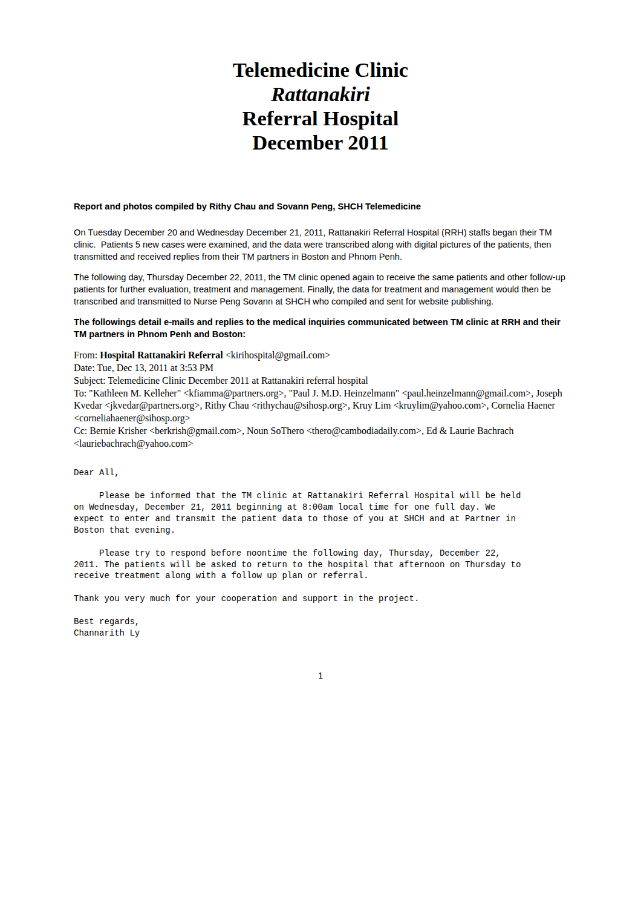Telemedicine Clinic Rattanakiri Referral Hospital December 2011
Report and photos compiled by Rithy Chau and Sovann Peng, SHCH Telemedicine
On Tuesday December 20 and Wednesday December 21, 2011, Rattanakiri Referral Hospital (RRH) staffs began their TM clinic. Patients 5 new cases were examined, and the data were transcribed along with digital pictures of the patients, then transmitted and received replies from their TM partners in Boston and Phnom Penh.
The following day, Thursday December 22, 2011, the TM clinic opened again to receive the same patients and other follow-up patients for further evaluation, treatment and management. Finally, the data for treatment and management would then be transcribed and transmitted to Nurse Peng Sovann at SHCH who compiled and sent for website publishing.
The followings detail e-mails and replies to the medical inquiries communicated between TM clinic at RRH and their TM partners in Phnom Penh and Boston:
From: Hospital Rattanakiri Referral <kirihospital@gmail.com>
Date: Tue, Dec 13, 2011 at 3:53 PM
Subject: Telemedicine Clinic December 2011 at Rattanakiri referral hospital
To: "Kathleen M. Kelleher" <kfiamma@partners.org>, "Paul J. M.D. Heinzelmann" <paul.heinzelmann@gmail.com>, Joseph Kvedar <jkvedar@partners.org>, Rithy Chau <rithychau@sihosp.org>, Kruy Lim <kruylim@yahoo.com>, Cornelia Haener <corneliahaener@sihosp.org>
Cc: Bernie Krisher <berkrish@gmail.com>, Noun SoThero <thero@cambodiadaily.com>, Ed & Laurie Bachrach <lauriebachrach@yahoo.com>
Dear All,

     Please be informed that the TM clinic at Rattanakiri Referral Hospital will be held
on Wednesday, December 21, 2011 beginning at 8:00am local time for one full day. We
expect to enter and transmit the patient data to those of you at SHCH and at Partner in
Boston that evening.

     Please try to respond before noontime the following day, Thursday, December 22,
2011. The patients will be asked to return to the hospital that afternoon on Thursday to
receive treatment along with a follow up plan or referral.

Thank you very much for your cooperation and support in the project.

Best regards,
Channarith Ly
1